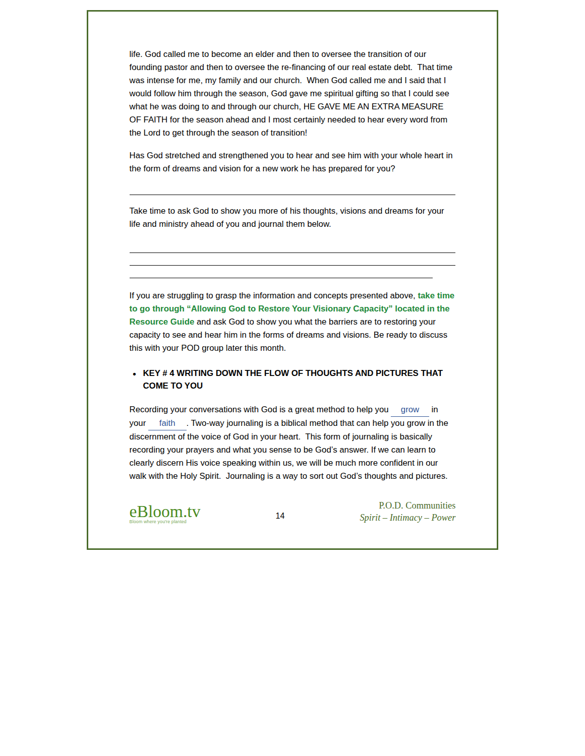life. God called me to become an elder and then to oversee the transition of our founding pastor and then to oversee the re-financing of our real estate debt. That time was intense for me, my family and our church. When God called me and I said that I would follow him through the season, God gave me spiritual gifting so that I could see what he was doing to and through our church, HE GAVE ME AN EXTRA MEASURE OF FAITH for the season ahead and I most certainly needed to hear every word from the Lord to get through the season of transition!
Has God stretched and strengthened you to hear and see him with your whole heart in the form of dreams and vision for a new work he has prepared for you?
Take time to ask God to show you more of his thoughts, visions and dreams for your life and ministry ahead of you and journal them below.
If you are struggling to grasp the information and concepts presented above, take time to go through “Allowing God to Restore Your Visionary Capacity” located in the Resource Guide and ask God to show you what the barriers are to restoring your capacity to see and hear him in the forms of dreams and visions. Be ready to discuss this with your POD group later this month.
KEY # 4 WRITING DOWN THE FLOW OF THOUGHTS AND PICTURES THAT COME TO YOU
Recording your conversations with God is a great method to help you grow in your faith. Two-way journaling is a biblical method that can help you grow in the discernment of the voice of God in your heart. This form of journaling is basically recording your prayers and what you sense to be God’s answer. If we can learn to clearly discern His voice speaking within us, we will be much more confident in our walk with the Holy Spirit. Journaling is a way to sort out God’s thoughts and pictures.
eBloom.tv
Bloom where you're planted
14
P.O.D. Communities
Spirit – Intimacy – Power